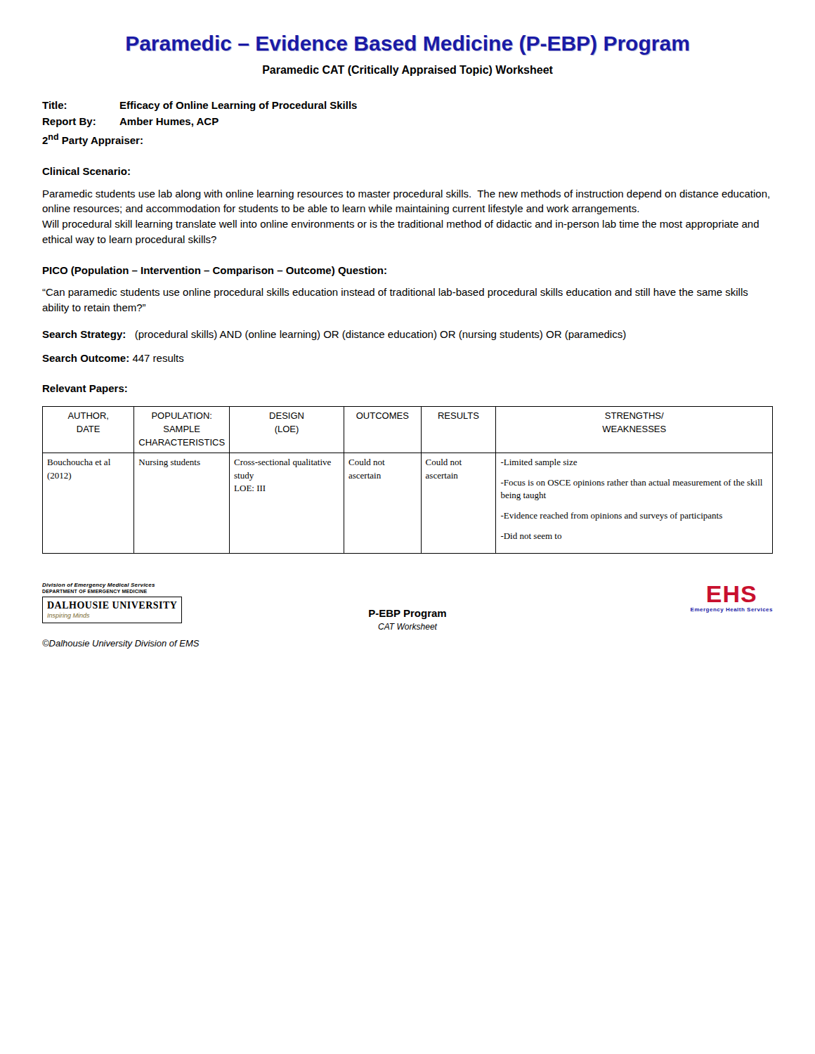Paramedic – Evidence Based Medicine (P-EBP) Program
Paramedic CAT (Critically Appraised Topic) Worksheet
Title: Efficacy of Online Learning of Procedural Skills
Report By: Amber Humes, ACP
2nd Party Appraiser:
Clinical Scenario:
Paramedic students use lab along with online learning resources to master procedural skills. The new methods of instruction depend on distance education, online resources; and accommodation for students to be able to learn while maintaining current lifestyle and work arrangements.
Will procedural skill learning translate well into online environments or is the traditional method of didactic and in-person lab time the most appropriate and ethical way to learn procedural skills?
PICO (Population – Intervention – Comparison – Outcome) Question:
“Can paramedic students use online procedural skills education instead of traditional lab-based procedural skills education and still have the same skills ability to retain them?”
Search Strategy: (procedural skills) AND (online learning) OR (distance education) OR (nursing students) OR (paramedics)
Search Outcome: 447 results
Relevant Papers:
| AUTHOR, DATE | POPULATION: SAMPLE CHARACTERISTICS | DESIGN (LOE) | OUTCOMES | RESULTS | STRENGTHS/ WEAKNESSES |
| --- | --- | --- | --- | --- | --- |
| Bouchoucha et al (2012) | Nursing students | Cross-sectional qualitative study LOE: III | Could not ascertain | Could not ascertain | -Limited sample size -Focus is on OSCE opinions rather than actual measurement of the skill being taught -Evidence reached from opinions and surveys of participants -Did not seem to |
Division of Emergency Medical Services
DEPARTMENT OF EMERGENCY MEDICINE
DALHOUSIE UNIVERSITY
Inspiring Minds
P-EBP Program
CAT Worksheet
EHS
Emergency Health Services
©Dalhousie University Division of EMS